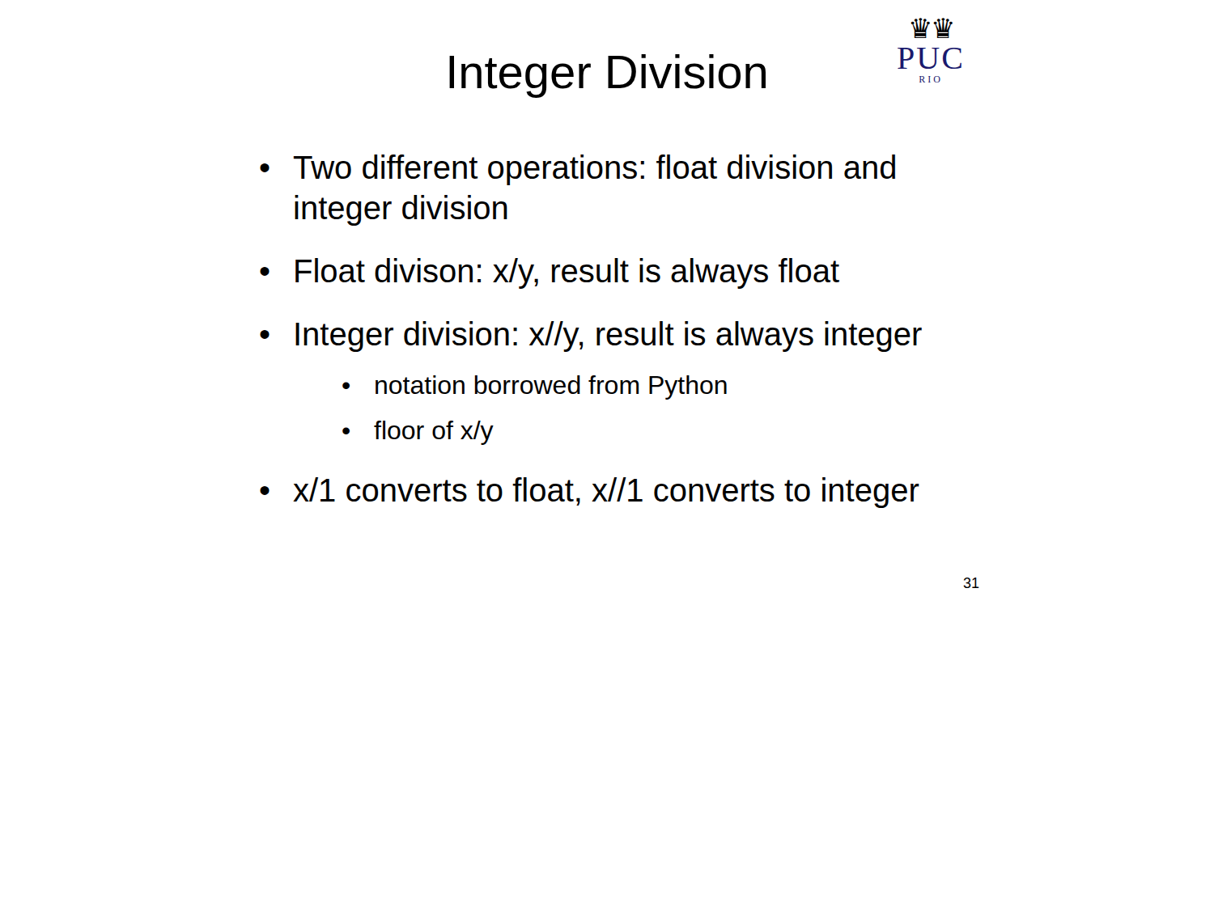♛♛
PUC
RIO
Integer Division
Two different operations: float division and integer division
Float divison: x/y, result is always float
Integer division: x//y, result is always integer
notation borrowed from Python
floor of x/y
x/1 converts to float, x//1 converts to integer
31